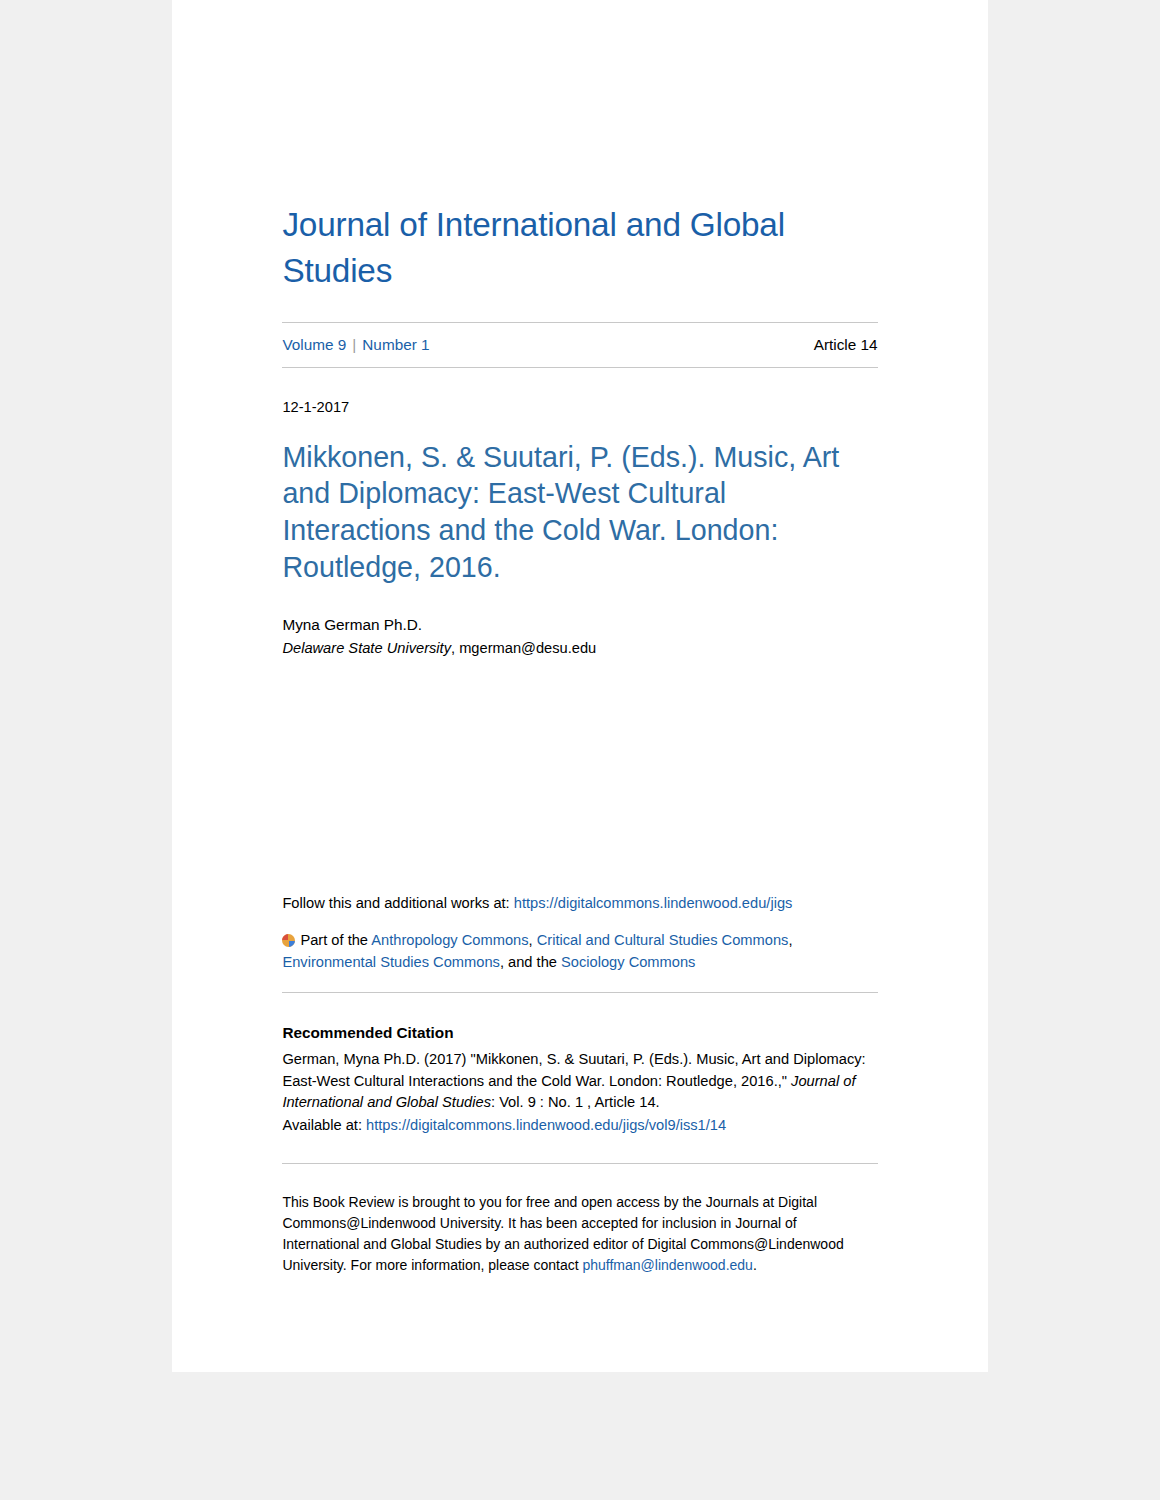Journal of International and Global Studies
Volume 9|Number 1
Article 14
12-1-2017
Mikkonen, S. & Suutari, P. (Eds.). Music, Art and Diplomacy: East-West Cultural Interactions and the Cold War. London: Routledge, 2016.
Myna German Ph.D.
Delaware State University, mgerman@desu.edu
Follow this and additional works at: https://digitalcommons.lindenwood.edu/jigs
Part of the Anthropology Commons, Critical and Cultural Studies Commons, Environmental Studies Commons, and the Sociology Commons
Recommended Citation
German, Myna Ph.D. (2017) "Mikkonen, S. & Suutari, P. (Eds.). Music, Art and Diplomacy: East-West Cultural Interactions and the Cold War. London: Routledge, 2016.," Journal of International and Global Studies: Vol. 9 : No. 1 , Article 14.
Available at: https://digitalcommons.lindenwood.edu/jigs/vol9/iss1/14
This Book Review is brought to you for free and open access by the Journals at Digital Commons@Lindenwood University. It has been accepted for inclusion in Journal of International and Global Studies by an authorized editor of Digital Commons@Lindenwood University. For more information, please contact phuffman@lindenwood.edu.